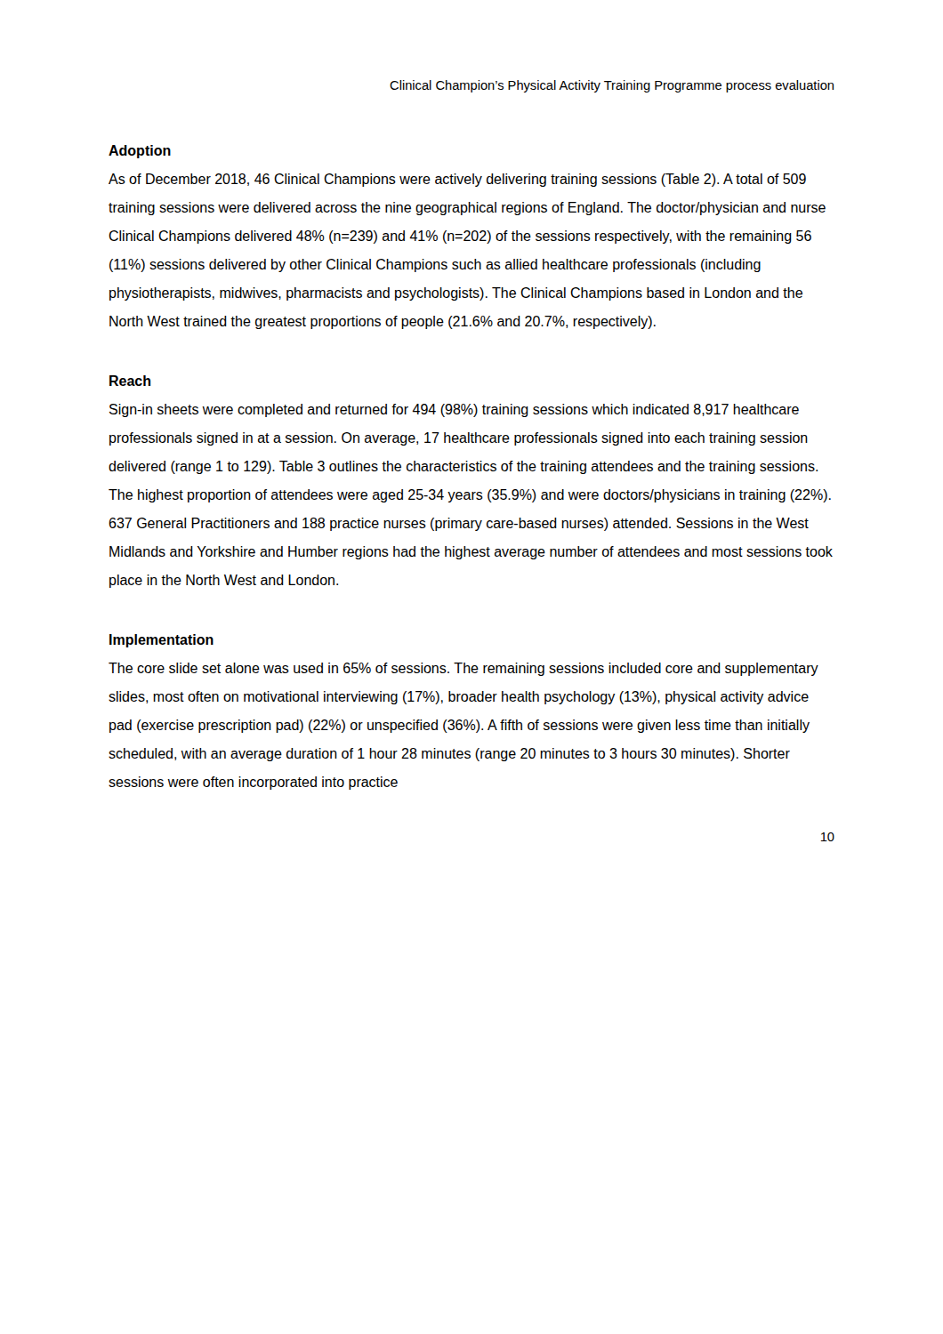Clinical Champion’s Physical Activity Training Programme process evaluation
Adoption
As of December 2018, 46 Clinical Champions were actively delivering training sessions (Table 2). A total of 509 training sessions were delivered across the nine geographical regions of England. The doctor/physician and nurse Clinical Champions delivered 48% (n=239) and 41% (n=202) of the sessions respectively, with the remaining 56 (11%) sessions delivered by other Clinical Champions such as allied healthcare professionals (including physiotherapists, midwives, pharmacists and psychologists). The Clinical Champions based in London and the North West trained the greatest proportions of people (21.6% and 20.7%, respectively).
Reach
Sign-in sheets were completed and returned for 494 (98%) training sessions which indicated 8,917 healthcare professionals signed in at a session. On average, 17 healthcare professionals signed into each training session delivered (range 1 to 129). Table 3 outlines the characteristics of the training attendees and the training sessions. The highest proportion of attendees were aged 25-34 years (35.9%) and were doctors/physicians in training (22%). 637 General Practitioners and 188 practice nurses (primary care-based nurses) attended. Sessions in the West Midlands and Yorkshire and Humber regions had the highest average number of attendees and most sessions took place in the North West and London.
Implementation
The core slide set alone was used in 65% of sessions. The remaining sessions included core and supplementary slides, most often on motivational interviewing (17%), broader health psychology (13%), physical activity advice pad (exercise prescription pad) (22%) or unspecified (36%). A fifth of sessions were given less time than initially scheduled, with an average duration of 1 hour 28 minutes (range 20 minutes to 3 hours 30 minutes). Shorter sessions were often incorporated into practice
10